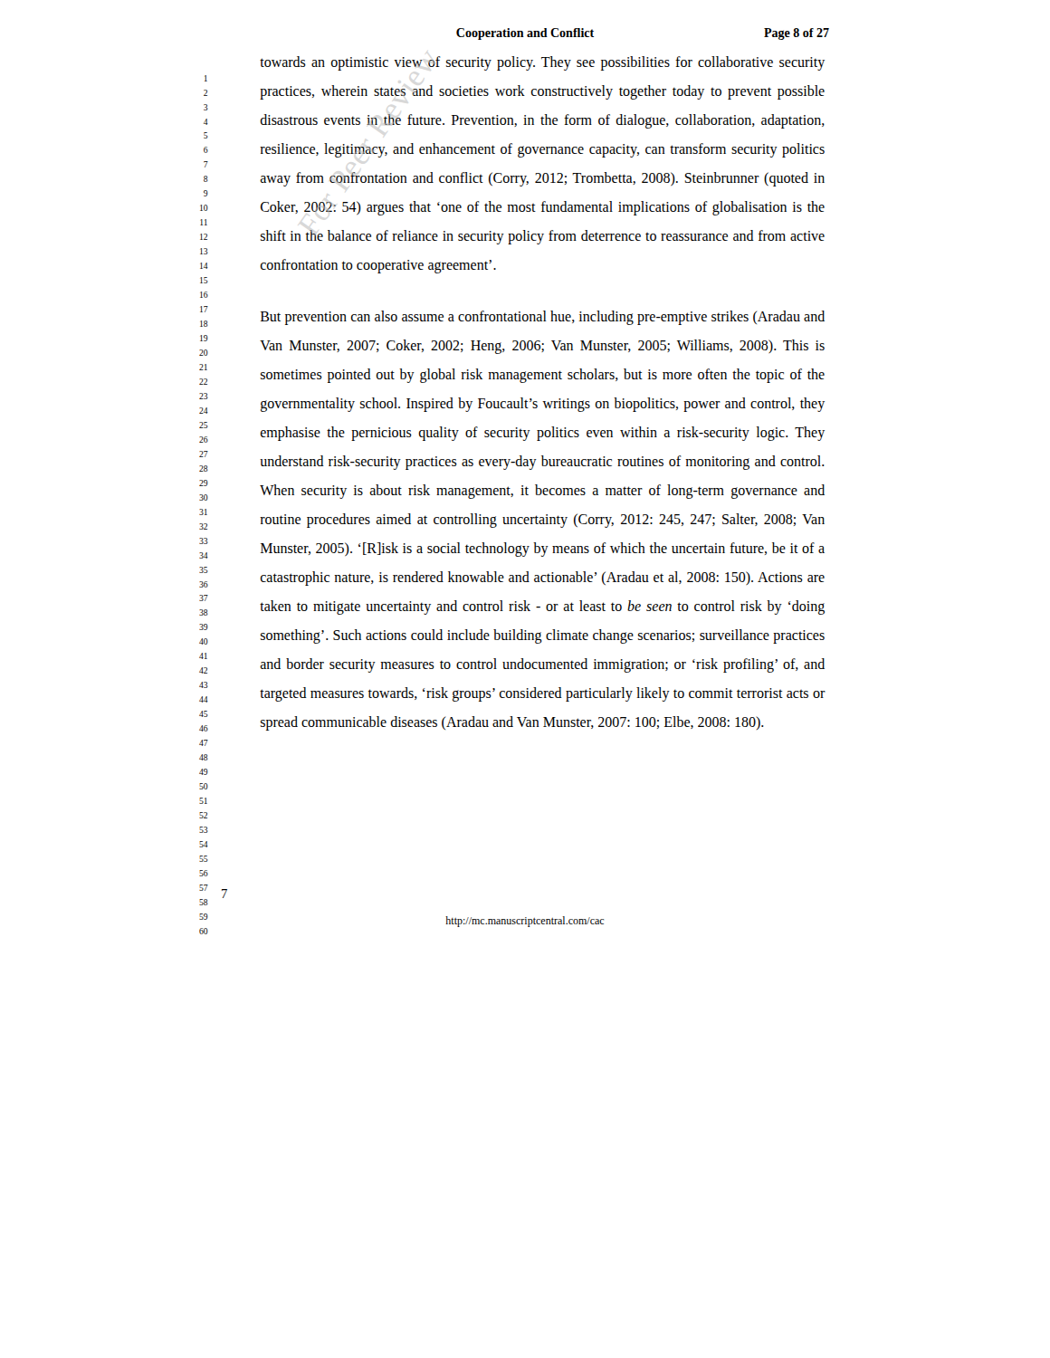Cooperation and Conflict
Page 8 of 27
12345678910 11121314151617181920 21222324252627282930 31323334353637383940 41424344454647484950 51525354555657585960
For Peer Review
towards an optimistic view of security policy. They see possibilities for collaborative security practices, wherein states and societies work constructively together today to prevent possible disastrous events in the future. Prevention, in the form of dialogue, collaboration, adaptation, resilience, legitimacy, and enhancement of governance capacity, can transform security politics away from confrontation and conflict (Corry, 2012; Trombetta, 2008). Steinbrunner (quoted in Coker, 2002: 54) argues that ‘one of the most fundamental implications of globalisation is the shift in the balance of reliance in security policy from deterrence to reassurance and from active confrontation to cooperative agreement’.
But prevention can also assume a confrontational hue, including pre-emptive strikes (Aradau and Van Munster, 2007; Coker, 2002; Heng, 2006; Van Munster, 2005; Williams, 2008). This is sometimes pointed out by global risk management scholars, but is more often the topic of the governmentality school. Inspired by Foucault’s writings on biopolitics, power and control, they emphasise the pernicious quality of security politics even within a risk-security logic. They understand risk-security practices as every-day bureaucratic routines of monitoring and control. When security is about risk management, it becomes a matter of long-term governance and routine procedures aimed at controlling uncertainty (Corry, 2012: 245, 247; Salter, 2008; Van Munster, 2005). ‘[R]isk is a social technology by means of which the uncertain future, be it of a catastrophic nature, is rendered knowable and actionable’ (Aradau et al, 2008: 150). Actions are taken to mitigate uncertainty and control risk - or at least to be seen to control risk by ‘doing something’. Such actions could include building climate change scenarios; surveillance practices and border security measures to control undocumented immigration; or ‘risk profiling’ of, and targeted measures towards, ‘risk groups’ considered particularly likely to commit terrorist acts or spread communicable diseases (Aradau and Van Munster, 2007: 100; Elbe, 2008: 180).
7
http://mc.manuscriptcentral.com/cac